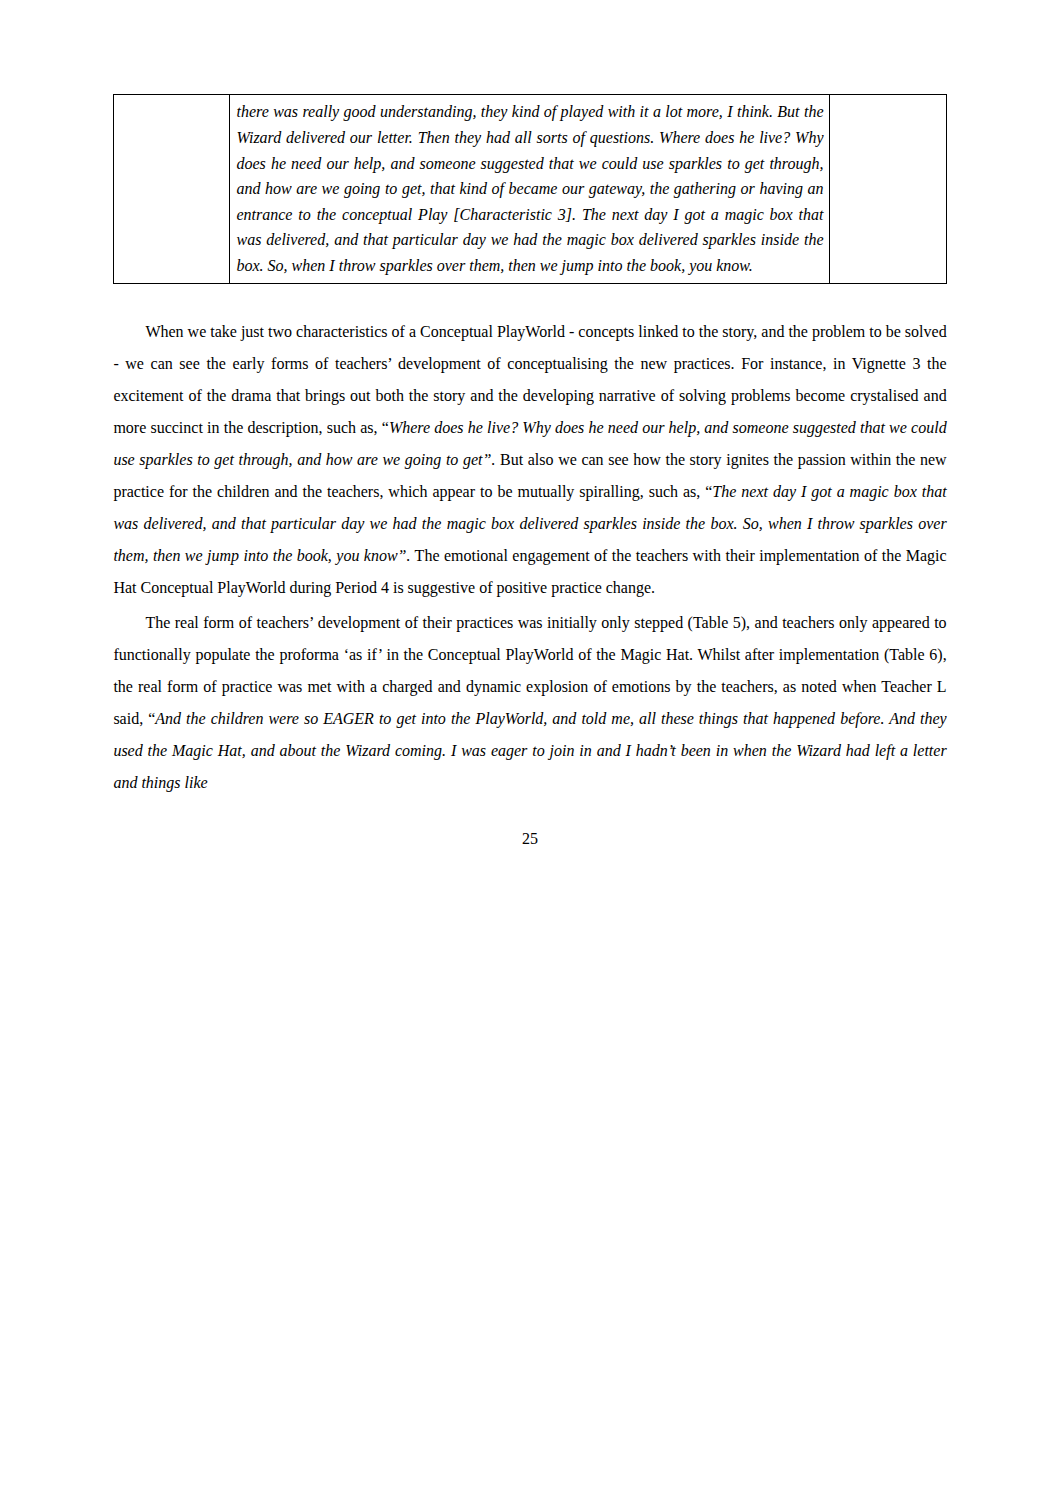| | there was really good understanding, they kind of played with it a lot more, I think. But the Wizard delivered our letter. Then they had all sorts of questions. Where does he live? Why does he need our help, and someone suggested that we could use sparkles to get through, and how are we going to get, that kind of became our gateway, the gathering or having an entrance to the conceptual Play [Characteristic 3]. The next day I got a magic box that was delivered, and that particular day we had the magic box delivered sparkles inside the box. So, when I throw sparkles over them, then we jump into the book, you know. | |
When we take just two characteristics of a Conceptual PlayWorld - concepts linked to the story, and the problem to be solved - we can see the early forms of teachers’ development of conceptualising the new practices. For instance, in Vignette 3 the excitement of the drama that brings out both the story and the developing narrative of solving problems become crystalised and more succinct in the description, such as, “Where does he live? Why does he need our help, and someone suggested that we could use sparkles to get through, and how are we going to get”. But also we can see how the story ignites the passion within the new practice for the children and the teachers, which appear to be mutually spiralling, such as, “The next day I got a magic box that was delivered, and that particular day we had the magic box delivered sparkles inside the box. So, when I throw sparkles over them, then we jump into the book, you know”. The emotional engagement of the teachers with their implementation of the Magic Hat Conceptual PlayWorld during Period 4 is suggestive of positive practice change.
The real form of teachers’ development of their practices was initially only stepped (Table 5), and teachers only appeared to functionally populate the proforma ‘as if’ in the Conceptual PlayWorld of the Magic Hat. Whilst after implementation (Table 6), the real form of practice was met with a charged and dynamic explosion of emotions by the teachers, as noted when Teacher L said, “And the children were so EAGER to get into the PlayWorld, and told me, all these things that happened before. And they used the Magic Hat, and about the Wizard coming. I was eager to join in and I hadn’t been in when the Wizard had left a letter and things like
25